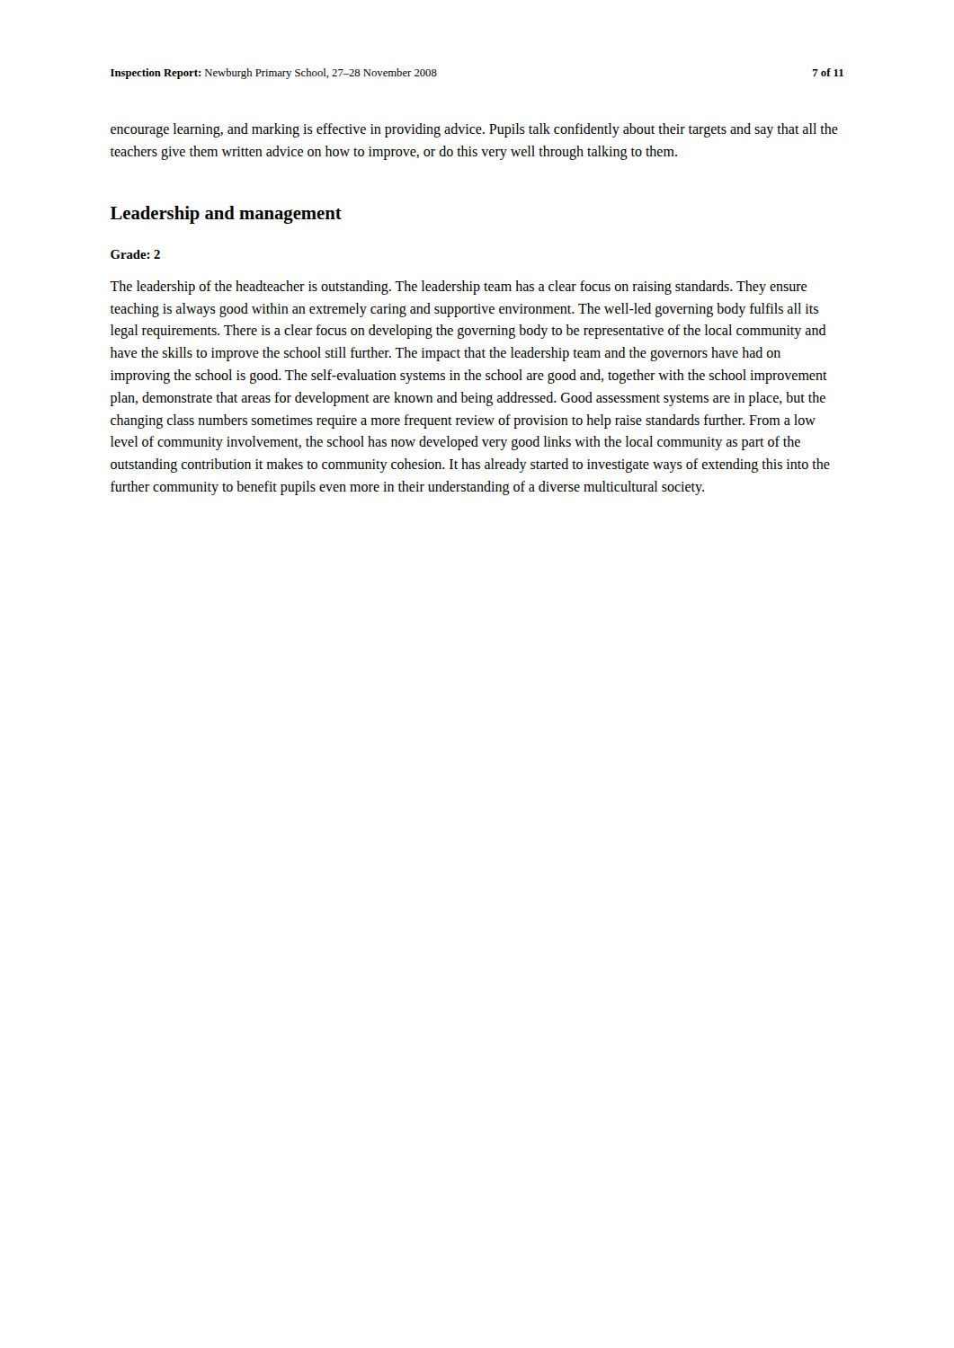Inspection Report: Newburgh Primary School, 27–28 November 2008 7 of 11
encourage learning, and marking is effective in providing advice. Pupils talk confidently about their targets and say that all the teachers give them written advice on how to improve, or do this very well through talking to them.
Leadership and management
Grade: 2
The leadership of the headteacher is outstanding. The leadership team has a clear focus on raising standards. They ensure teaching is always good within an extremely caring and supportive environment. The well-led governing body fulfils all its legal requirements. There is a clear focus on developing the governing body to be representative of the local community and have the skills to improve the school still further. The impact that the leadership team and the governors have had on improving the school is good. The self-evaluation systems in the school are good and, together with the school improvement plan, demonstrate that areas for development are known and being addressed. Good assessment systems are in place, but the changing class numbers sometimes require a more frequent review of provision to help raise standards further. From a low level of community involvement, the school has now developed very good links with the local community as part of the outstanding contribution it makes to community cohesion. It has already started to investigate ways of extending this into the further community to benefit pupils even more in their understanding of a diverse multicultural society.